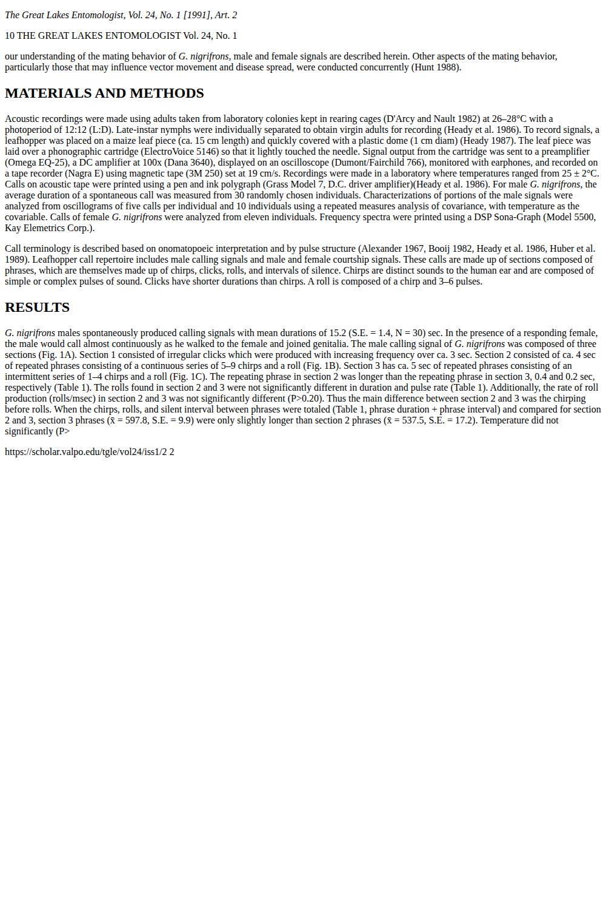The Great Lakes Entomologist, Vol. 24, No. 1 [1991], Art. 2
10 THE GREAT LAKES ENTOMOLOGIST Vol. 24, No. 1
our understanding of the mating behavior of G. nigrifrons, male and female signals are described herein. Other aspects of the mating behavior, particularly those that may influence vector movement and disease spread, were conducted concurrently (Hunt 1988).
MATERIALS AND METHODS
Acoustic recordings were made using adults taken from laboratory colonies kept in rearing cages (D'Arcy and Nault 1982) at 26–28°C with a photoperiod of 12:12 (L:D). Late-instar nymphs were individually separated to obtain virgin adults for recording (Heady et al. 1986). To record signals, a leafhopper was placed on a maize leaf piece (ca. 15 cm length) and quickly covered with a plastic dome (1 cm diam) (Heady 1987). The leaf piece was laid over a phonographic cartridge (ElectroVoice 5146) so that it lightly touched the needle. Signal output from the cartridge was sent to a preamplifier (Omega EQ-25), a DC amplifier at 100x (Dana 3640), displayed on an oscilloscope (Dumont/Fairchild 766), monitored with earphones, and recorded on a tape recorder (Nagra E) using magnetic tape (3M 250) set at 19 cm/s. Recordings were made in a laboratory where temperatures ranged from 25 ± 2°C. Calls on acoustic tape were printed using a pen and ink polygraph (Grass Model 7, D.C. driver amplifier)(Heady et al. 1986). For male G. nigrifrons, the average duration of a spontaneous call was measured from 30 randomly chosen individuals. Characterizations of portions of the male signals were analyzed from oscillograms of five calls per individual and 10 individuals using a repeated measures analysis of covariance, with temperature as the covariable. Calls of female G. nigrifrons were analyzed from eleven individuals. Frequency spectra were printed using a DSP Sona-Graph (Model 5500, Kay Elemetrics Corp.).
Call terminology is described based on onomatopoeic interpretation and by pulse structure (Alexander 1967, Booij 1982, Heady et al. 1986, Huber et al. 1989). Leafhopper call repertoire includes male calling signals and male and female courtship signals. These calls are made up of sections composed of phrases, which are themselves made up of chirps, clicks, rolls, and intervals of silence. Chirps are distinct sounds to the human ear and are composed of simple or complex pulses of sound. Clicks have shorter durations than chirps. A roll is composed of a chirp and 3–6 pulses.
RESULTS
G. nigrifrons males spontaneously produced calling signals with mean durations of 15.2 (S.E. = 1.4, N = 30) sec. In the presence of a responding female, the male would call almost continuously as he walked to the female and joined genitalia. The male calling signal of G. nigrifrons was composed of three sections (Fig. 1A). Section 1 consisted of irregular clicks which were produced with increasing frequency over ca. 3 sec. Section 2 consisted of ca. 4 sec of repeated phrases consisting of a continuous series of 5–9 chirps and a roll (Fig. 1B). Section 3 has ca. 5 sec of repeated phrases consisting of an intermittent series of 1–4 chirps and a roll (Fig. 1C). The repeating phrase in section 2 was longer than the repeating phrase in section 3, 0.4 and 0.2 sec, respectively (Table 1). The rolls found in section 2 and 3 were not significantly different in duration and pulse rate (Table 1). Additionally, the rate of roll production (rolls/msec) in section 2 and 3 was not significantly different (P>0.20). Thus the main difference between section 2 and 3 was the chirping before rolls. When the chirps, rolls, and silent interval between phrases were totaled (Table 1, phrase duration + phrase interval) and compared for section 2 and 3, section 3 phrases (x̄ = 597.8, S.E. = 9.9) were only slightly longer than section 2 phrases (x̄ = 537.5, S.E. = 17.2). Temperature did not significantly (P>
https://scholar.valpo.edu/tgle/vol24/iss1/2 2